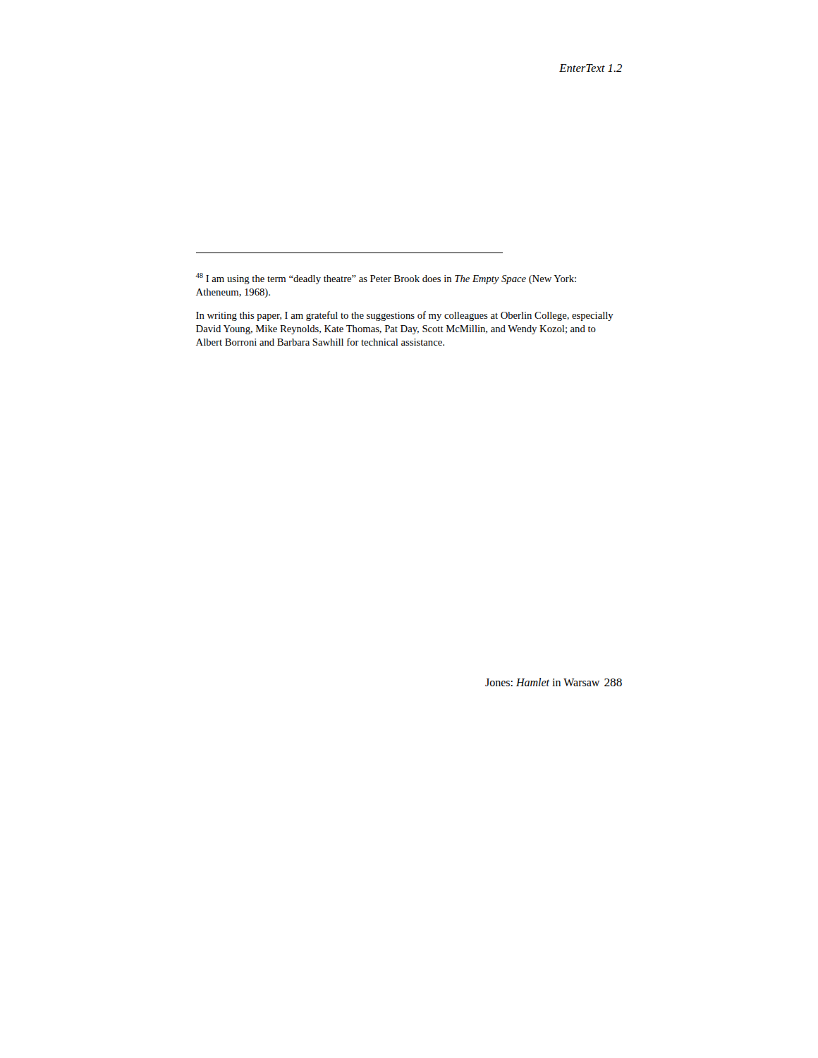EnterText 1.2
48 I am using the term “deadly theatre” as Peter Brook does in The Empty Space (New York: Atheneum, 1968).
In writing this paper, I am grateful to the suggestions of my colleagues at Oberlin College, especially David Young, Mike Reynolds, Kate Thomas, Pat Day, Scott McMillin, and Wendy Kozol; and to Albert Borroni and Barbara Sawhill for technical assistance.
Jones: Hamlet in Warsaw288